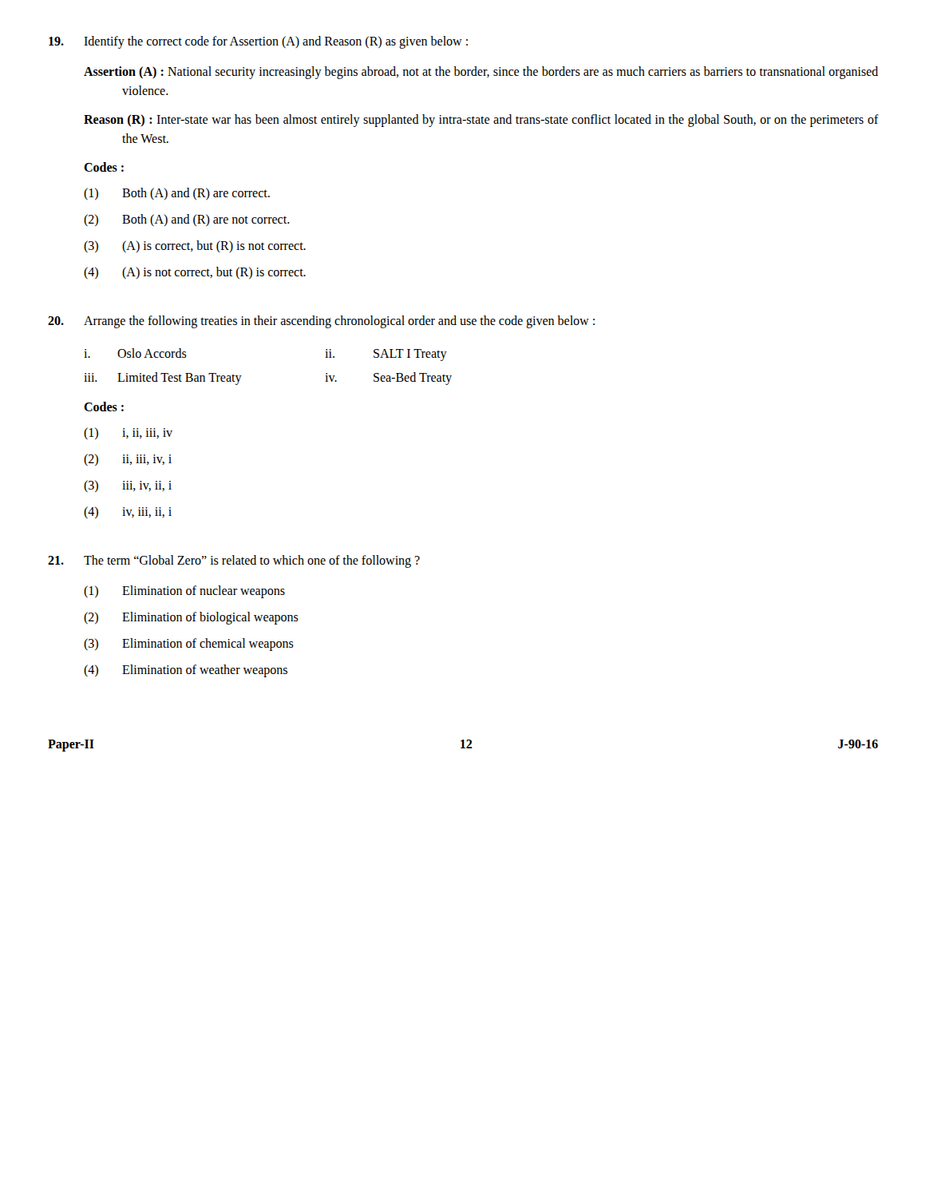19.
Identify the correct code for Assertion (A) and Reason (R) as given below :
Assertion (A) : National security increasingly begins abroad, not at the border, since the borders are as much carriers as barriers to transnational organised violence.
Reason (R) : Inter-state war has been almost entirely supplanted by intra-state and trans-state conflict located in the global South, or on the perimeters of the West.
Codes :
(1) Both (A) and (R) are correct.
(2) Both (A) and (R) are not correct.
(3)(A) is correct, but (R) is not correct.
(4)(A) is not correct, but (R) is correct.
20.
Arrange the following treaties in their ascending chronological order and use the code given below :
| i. | Oslo Accords | ii. | SALT I Treaty |
| iii. | Limited Test Ban Treaty | iv. | Sea-Bed Treaty |
Codes :
(1) i, ii, iii, iv
(2) ii, iii, iv, i
(3) iii, iv, ii, i
(4) iv, iii, ii, i
21.
The term “Global Zero” is related to which one of the following ?
(1) Elimination of nuclear weapons
(2) Elimination of biological weapons
(3) Elimination of chemical weapons
(4) Elimination of weather weapons
Paper-II
12
J-90-16